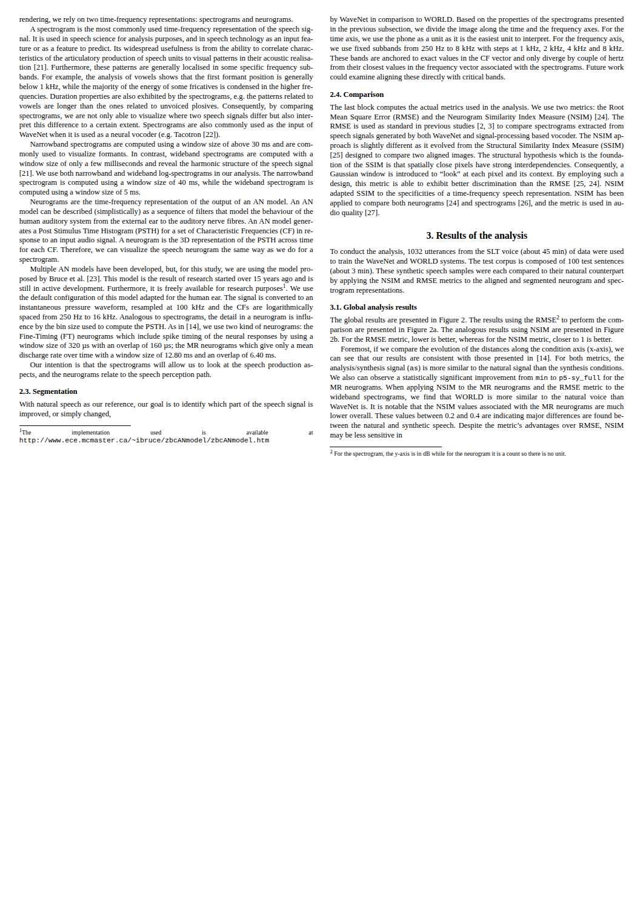rendering, we rely on two time-frequency representations: spectrograms and neurograms.
A spectrogram is the most commonly used time-frequency representation of the speech signal. It is used in speech science for analysis purposes, and in speech technology as an input feature or as a feature to predict. Its widespread usefulness is from the ability to correlate characteristics of the articulatory production of speech units to visual patterns in their acoustic realisation [21]. Furthermore, these patterns are generally localised in some specific frequency sub-bands. For example, the analysis of vowels shows that the first formant position is generally below 1 kHz, while the majority of the energy of some fricatives is condensed in the higher frequencies. Duration properties are also exhibited by the spectrograms, e.g. the patterns related to vowels are longer than the ones related to unvoiced plosives. Consequently, by comparing spectrograms, we are not only able to visualize where two speech signals differ but also interpret this difference to a certain extent. Spectrograms are also commonly used as the input of WaveNet when it is used as a neural vocoder (e.g. Tacotron [22]).
Narrowband spectrograms are computed using a window size of above 30 ms and are commonly used to visualize formants. In contrast, wideband spectrograms are computed with a window size of only a few milliseconds and reveal the harmonic structure of the speech signal [21]. We use both narrowband and wideband log-spectrograms in our analysis. The narrowband spectrogram is computed using a window size of 40 ms, while the wideband spectrogram is computed using a window size of 5 ms.
Neurograms are the time-frequency representation of the output of an AN model. An AN model can be described (simplistically) as a sequence of filters that model the behaviour of the human auditory system from the external ear to the auditory nerve fibres. An AN model generates a Post Stimulus Time Histogram (PSTH) for a set of Characteristic Frequencies (CF) in response to an input audio signal. A neurogram is the 3D representation of the PSTH across time for each CF. Therefore, we can visualize the speech neurogram the same way as we do for a spectrogram.
Multiple AN models have been developed, but, for this study, we are using the model proposed by Bruce et al. [23]. This model is the result of research started over 15 years ago and is still in active development. Furthermore, it is freely available for research purposes1. We use the default configuration of this model adapted for the human ear. The signal is converted to an instantaneous pressure waveform, resampled at 100 kHz and the CFs are logarithmically spaced from 250 Hz to 16 kHz. Analogous to spectrograms, the detail in a neurogram is influence by the bin size used to compute the PSTH. As in [14], we use two kind of neurograms: the Fine-Timing (FT) neurograms which include spike timing of the neural responses by using a window size of 320 µs with an overlap of 160 µs; the MR neurograms which give only a mean discharge rate over time with a window size of 12.80 ms and an overlap of 6.40 ms.
Our intention is that the spectrograms will allow us to look at the speech production aspects, and the neurograms relate to the speech perception path.
2.3. Segmentation
With natural speech as our reference, our goal is to identify which part of the speech signal is improved, or simply changed,
1The implementation used is available at http://www.ece.mcmaster.ca/~ibruce/zbcANmodel/zbcANmodel.htm
by WaveNet in comparison to WORLD. Based on the properties of the spectrograms presented in the previous subsection, we divide the image along the time and the frequency axes. For the time axis, we use the phone as a unit as it is the easiest unit to interpret. For the frequency axis, we use fixed subbands from 250 Hz to 8 kHz with steps at 1 kHz, 2 kHz, 4 kHz and 8 kHz. These bands are anchored to exact values in the CF vector and only diverge by couple of hertz from their closest values in the frequency vector associated with the spectrograms. Future work could examine aligning these directly with critical bands.
2.4. Comparison
The last block computes the actual metrics used in the analysis. We use two metrics: the Root Mean Square Error (RMSE) and the Neurogram Similarity Index Measure (NSIM) [24]. The RMSE is used as standard in previous studies [2, 3] to compare spectrograms extracted from speech signals generated by both WaveNet and signal-processing based vocoder. The NSIM approach is slightly different as it evolved from the Structural Similarity Index Measure (SSIM) [25] designed to compare two aligned images. The structural hypothesis which is the foundation of the SSIM is that spatially close pixels have strong interdependencies. Consequently, a Gaussian window is introduced to “look” at each pixel and its context. By employing such a design, this metric is able to exhibit better discrimination than the RMSE [25, 24]. NSIM adapted SSIM to the specificities of a time-frequency speech representation. NSIM has been applied to compare both neurograms [24] and spectrograms [26], and the metric is used in audio quality [27].
3. Results of the analysis
To conduct the analysis, 1032 utterances from the SLT voice (about 45 min) of data were used to train the WaveNet and WORLD systems. The test corpus is composed of 100 test sentences (about 3 min). These synthetic speech samples were each compared to their natural counterpart by applying the NSIM and RMSE metrics to the aligned and segmented neurogram and spectrogram representations.
3.1. Global analysis results
The global results are presented in Figure 2. The results using the RMSE2 to perform the comparison are presented in Figure 2a. The analogous results using NSIM are presented in Figure 2b. For the RMSE metric, lower is better, whereas for the NSIM metric, closer to 1 is better.
Foremost, if we compare the evolution of the distances along the condition axis (x-axis), we can see that our results are consistent with those presented in [14]. For both metrics, the analysis/synthesis signal (as) is more similar to the natural signal than the synthesis conditions. We also can observe a statistically significant improvement from min to p5-sy_full for the MR neurograms. When applying NSIM to the MR neurograms and the RMSE metric to the wideband spectrograms, we find that WORLD is more similar to the natural voice than WaveNet is. It is notable that the NSIM values associated with the MR neurograms are much lower overall. These values between 0.2 and 0.4 are indicating major differences are found between the natural and synthetic speech. Despite the metric’s advantages over RMSE, NSIM may be less sensitive in
2 For the spectrogram, the y-axis is in dB while for the neurogram it is a count so there is no unit.